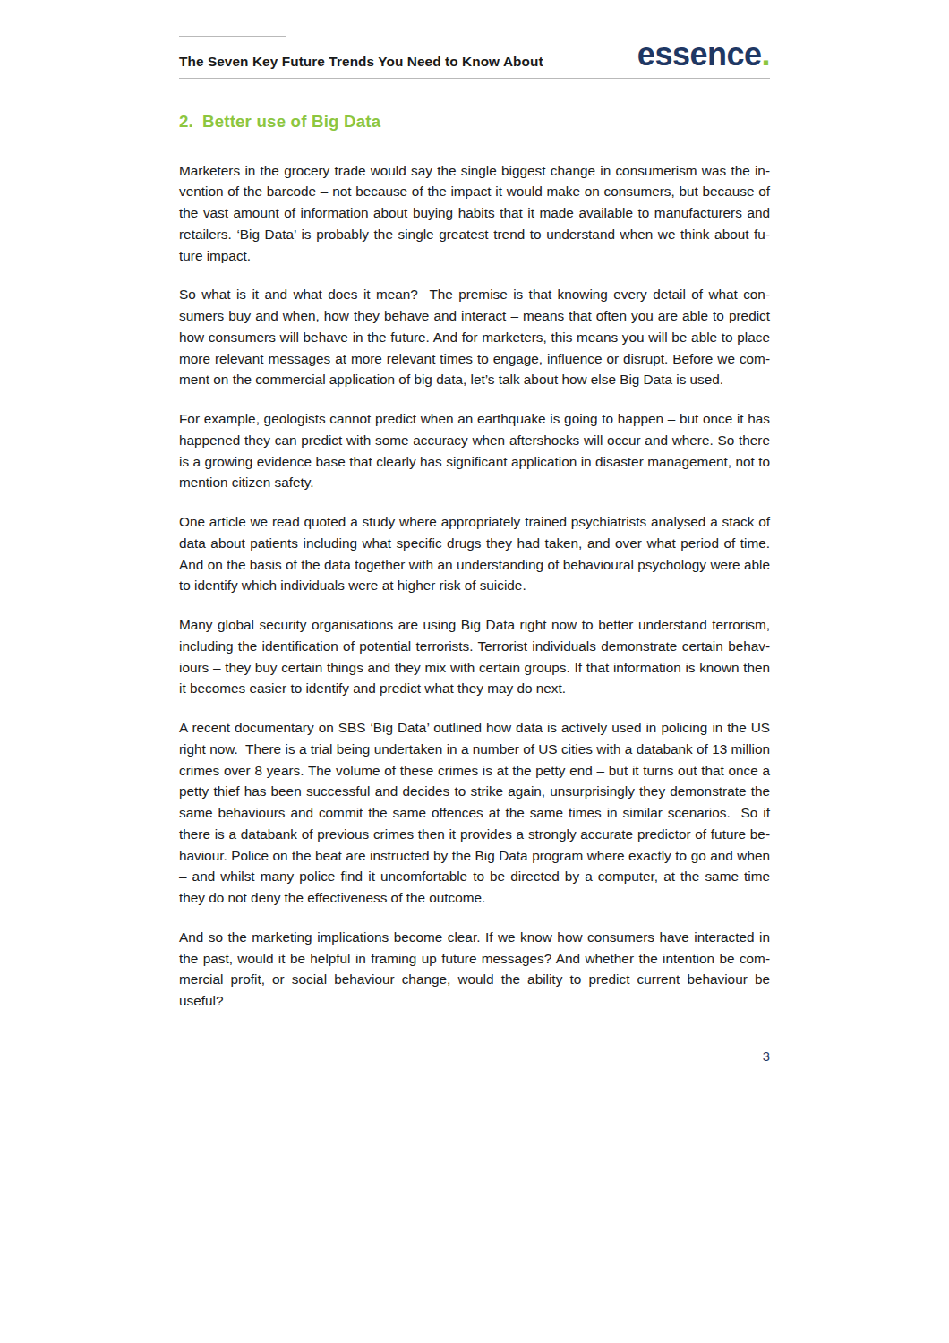The Seven Key Future Trends You Need to Know About
essence.
2. Better use of Big Data
Marketers in the grocery trade would say the single biggest change in consumerism was the invention of the barcode – not because of the impact it would make on consumers, but because of the vast amount of information about buying habits that it made available to manufacturers and retailers. ‘Big Data’ is probably the single greatest trend to understand when we think about future impact.
So what is it and what does it mean? The premise is that knowing every detail of what consumers buy and when, how they behave and interact – means that often you are able to predict how consumers will behave in the future. And for marketers, this means you will be able to place more relevant messages at more relevant times to engage, influence or disrupt. Before we comment on the commercial application of big data, let’s talk about how else Big Data is used.
For example, geologists cannot predict when an earthquake is going to happen – but once it has happened they can predict with some accuracy when aftershocks will occur and where. So there is a growing evidence base that clearly has significant application in disaster management, not to mention citizen safety.
One article we read quoted a study where appropriately trained psychiatrists analysed a stack of data about patients including what specific drugs they had taken, and over what period of time. And on the basis of the data together with an understanding of behavioural psychology were able to identify which individuals were at higher risk of suicide.
Many global security organisations are using Big Data right now to better understand terrorism, including the identification of potential terrorists. Terrorist individuals demonstrate certain behaviours – they buy certain things and they mix with certain groups. If that information is known then it becomes easier to identify and predict what they may do next.
A recent documentary on SBS ‘Big Data’ outlined how data is actively used in policing in the US right now. There is a trial being undertaken in a number of US cities with a databank of 13 million crimes over 8 years. The volume of these crimes is at the petty end – but it turns out that once a petty thief has been successful and decides to strike again, unsurprisingly they demonstrate the same behaviours and commit the same offences at the same times in similar scenarios. So if there is a databank of previous crimes then it provides a strongly accurate predictor of future behaviour. Police on the beat are instructed by the Big Data program where exactly to go and when – and whilst many police find it uncomfortable to be directed by a computer, at the same time they do not deny the effectiveness of the outcome.
And so the marketing implications become clear. If we know how consumers have interacted in the past, would it be helpful in framing up future messages? And whether the intention be commercial profit, or social behaviour change, would the ability to predict current behaviour be useful?
3